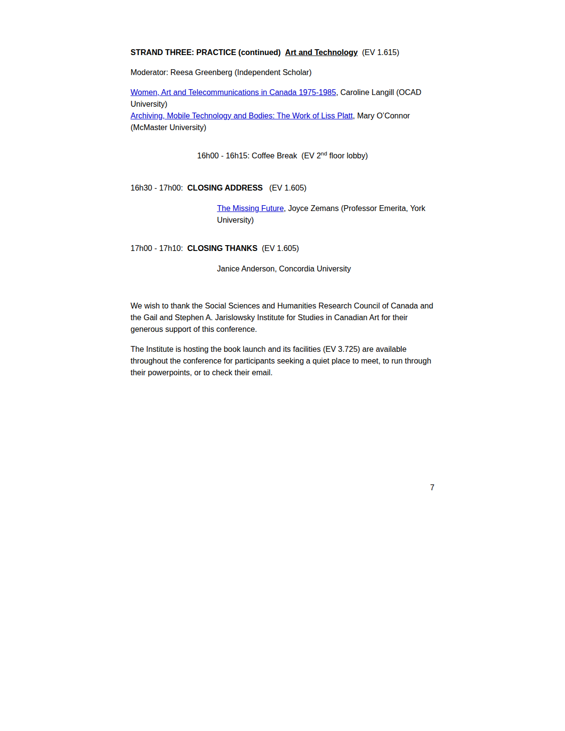STRAND THREE: PRACTICE (continued) Art and Technology (EV 1.615)
Moderator: Reesa Greenberg (Independent Scholar)
Women, Art and Telecommunications in Canada 1975-1985, Caroline Langill (OCAD University)
Archiving, Mobile Technology and Bodies: The Work of Liss Platt, Mary O’Connor (McMaster University)
16h00 - 16h15: Coffee Break (EV 2nd floor lobby)
16h30 - 17h00: CLOSING ADDRESS (EV 1.605)
The Missing Future, Joyce Zemans (Professor Emerita, York University)
17h00 - 17h10: CLOSING THANKS (EV 1.605)
Janice Anderson, Concordia University
We wish to thank the Social Sciences and Humanities Research Council of Canada and the Gail and Stephen A. Jarislowsky Institute for Studies in Canadian Art for their generous support of this conference.
The Institute is hosting the book launch and its facilities (EV 3.725) are available throughout the conference for participants seeking a quiet place to meet, to run through their powerpoints, or to check their email.
7